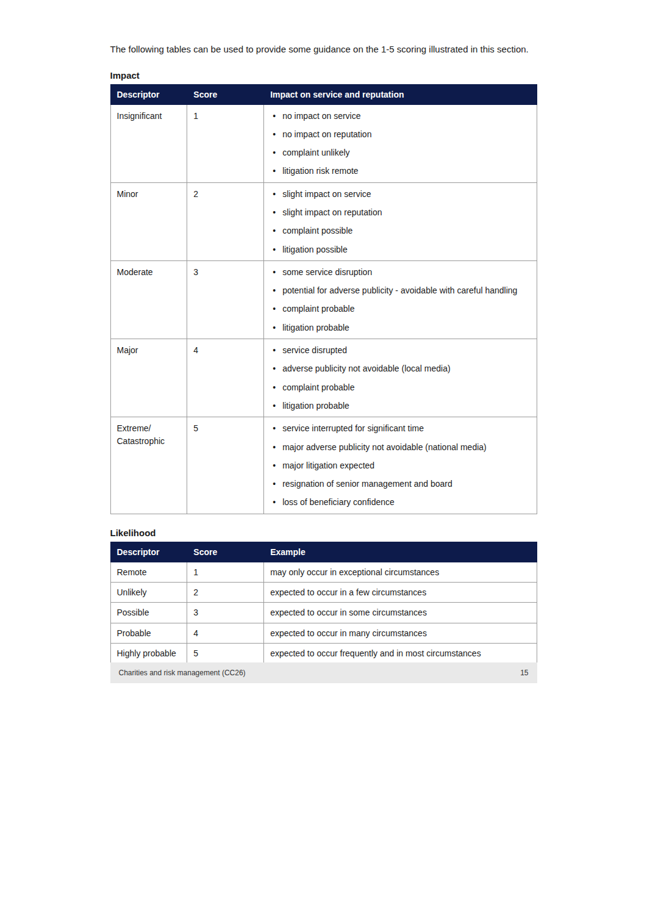The following tables can be used to provide some guidance on the 1-5 scoring illustrated in this section.
Impact
| Descriptor | Score | Impact on service and reputation |
| --- | --- | --- |
| Insignificant | 1 | no impact on service no impact on reputation complaint unlikely litigation risk remote |
| Minor | 2 | slight impact on service slight impact on reputation complaint possible litigation possible |
| Moderate | 3 | some service disruption potential for adverse publicity - avoidable with careful handling complaint probable litigation probable |
| Major | 4 | service disrupted adverse publicity not avoidable (local media) complaint probable litigation probable |
| Extreme/ Catastrophic | 5 | service interrupted for significant time major adverse publicity not avoidable (national media) major litigation expected resignation of senior management and board loss of beneficiary confidence |
Likelihood
| Descriptor | Score | Example |
| --- | --- | --- |
| Remote | 1 | may only occur in exceptional circumstances |
| Unlikely | 2 | expected to occur in a few circumstances |
| Possible | 3 | expected to occur in some circumstances |
| Probable | 4 | expected to occur in many circumstances |
| Highly probable | 5 | expected to occur frequently and in most circumstances |
Charities and risk management (CC26) 15